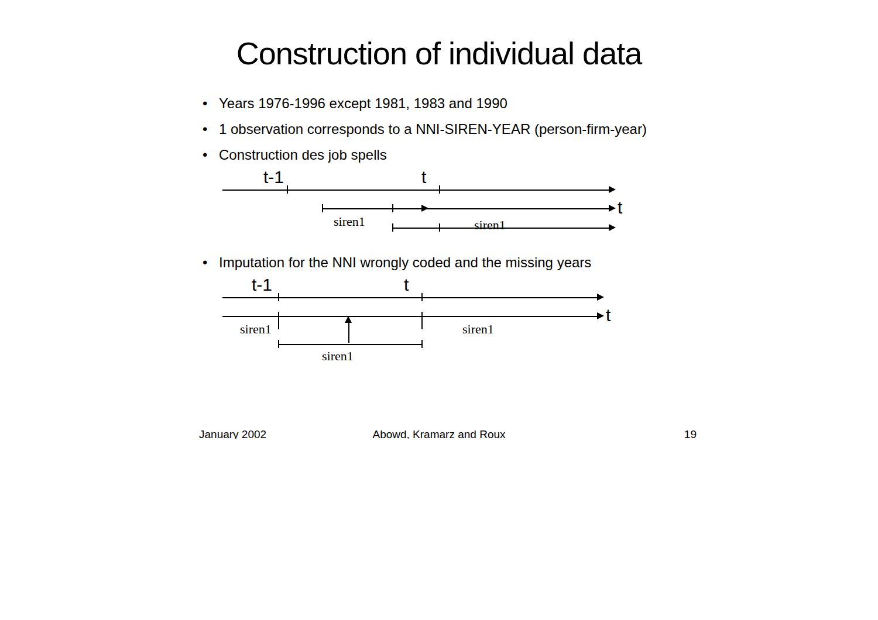Construction of individual data
Years 1976-1996 except 1981, 1983 and 1990
1 observation corresponds to a NNI-SIREN-YEAR (person-firm-year)
Construction des job spells
t-1
t
t
siren1
siren1
Imputation for the NNI wrongly coded and the missing years
t-1
t
t
siren1
siren1
siren1
January 2002 Abowd, Kramarz and Roux 19